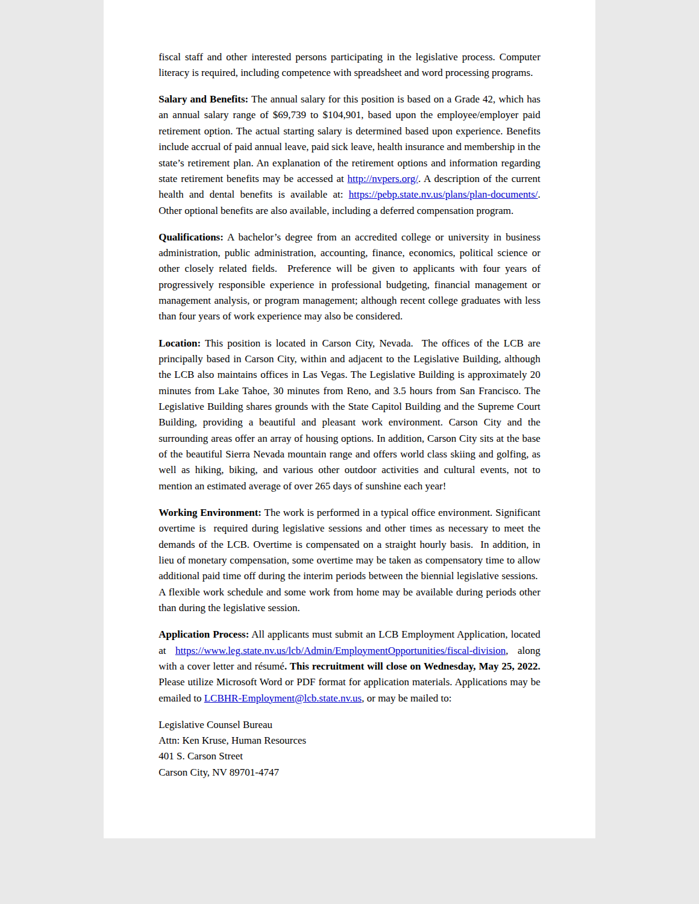fiscal staff and other interested persons participating in the legislative process. Computer literacy is required, including competence with spreadsheet and word processing programs.
Salary and Benefits: The annual salary for this position is based on a Grade 42, which has an annual salary range of $69,739 to $104,901, based upon the employee/employer paid retirement option. The actual starting salary is determined based upon experience. Benefits include accrual of paid annual leave, paid sick leave, health insurance and membership in the state’s retirement plan. An explanation of the retirement options and information regarding state retirement benefits may be accessed at http://nvpers.org/. A description of the current health and dental benefits is available at: https://pebp.state.nv.us/plans/plan-documents/. Other optional benefits are also available, including a deferred compensation program.
Qualifications: A bachelor’s degree from an accredited college or university in business administration, public administration, accounting, finance, economics, political science or other closely related fields. Preference will be given to applicants with four years of progressively responsible experience in professional budgeting, financial management or management analysis, or program management; although recent college graduates with less than four years of work experience may also be considered.
Location: This position is located in Carson City, Nevada. The offices of the LCB are principally based in Carson City, within and adjacent to the Legislative Building, although the LCB also maintains offices in Las Vegas. The Legislative Building is approximately 20 minutes from Lake Tahoe, 30 minutes from Reno, and 3.5 hours from San Francisco. The Legislative Building shares grounds with the State Capitol Building and the Supreme Court Building, providing a beautiful and pleasant work environment. Carson City and the surrounding areas offer an array of housing options. In addition, Carson City sits at the base of the beautiful Sierra Nevada mountain range and offers world class skiing and golfing, as well as hiking, biking, and various other outdoor activities and cultural events, not to mention an estimated average of over 265 days of sunshine each year!
Working Environment: The work is performed in a typical office environment. Significant overtime is required during legislative sessions and other times as necessary to meet the demands of the LCB. Overtime is compensated on a straight hourly basis. In addition, in lieu of monetary compensation, some overtime may be taken as compensatory time to allow additional paid time off during the interim periods between the biennial legislative sessions. A flexible work schedule and some work from home may be available during periods other than during the legislative session.
Application Process: All applicants must submit an LCB Employment Application, located at https://www.leg.state.nv.us/lcb/Admin/EmploymentOpportunities/fiscal-division, along with a cover letter and résumé. This recruitment will close on Wednesday, May 25, 2022. Please utilize Microsoft Word or PDF format for application materials. Applications may be emailed to LCBHR-Employment@lcb.state.nv.us, or may be mailed to:
Legislative Counsel Bureau Attn: Ken Kruse, Human Resources 401 S. Carson Street Carson City, NV 89701-4747